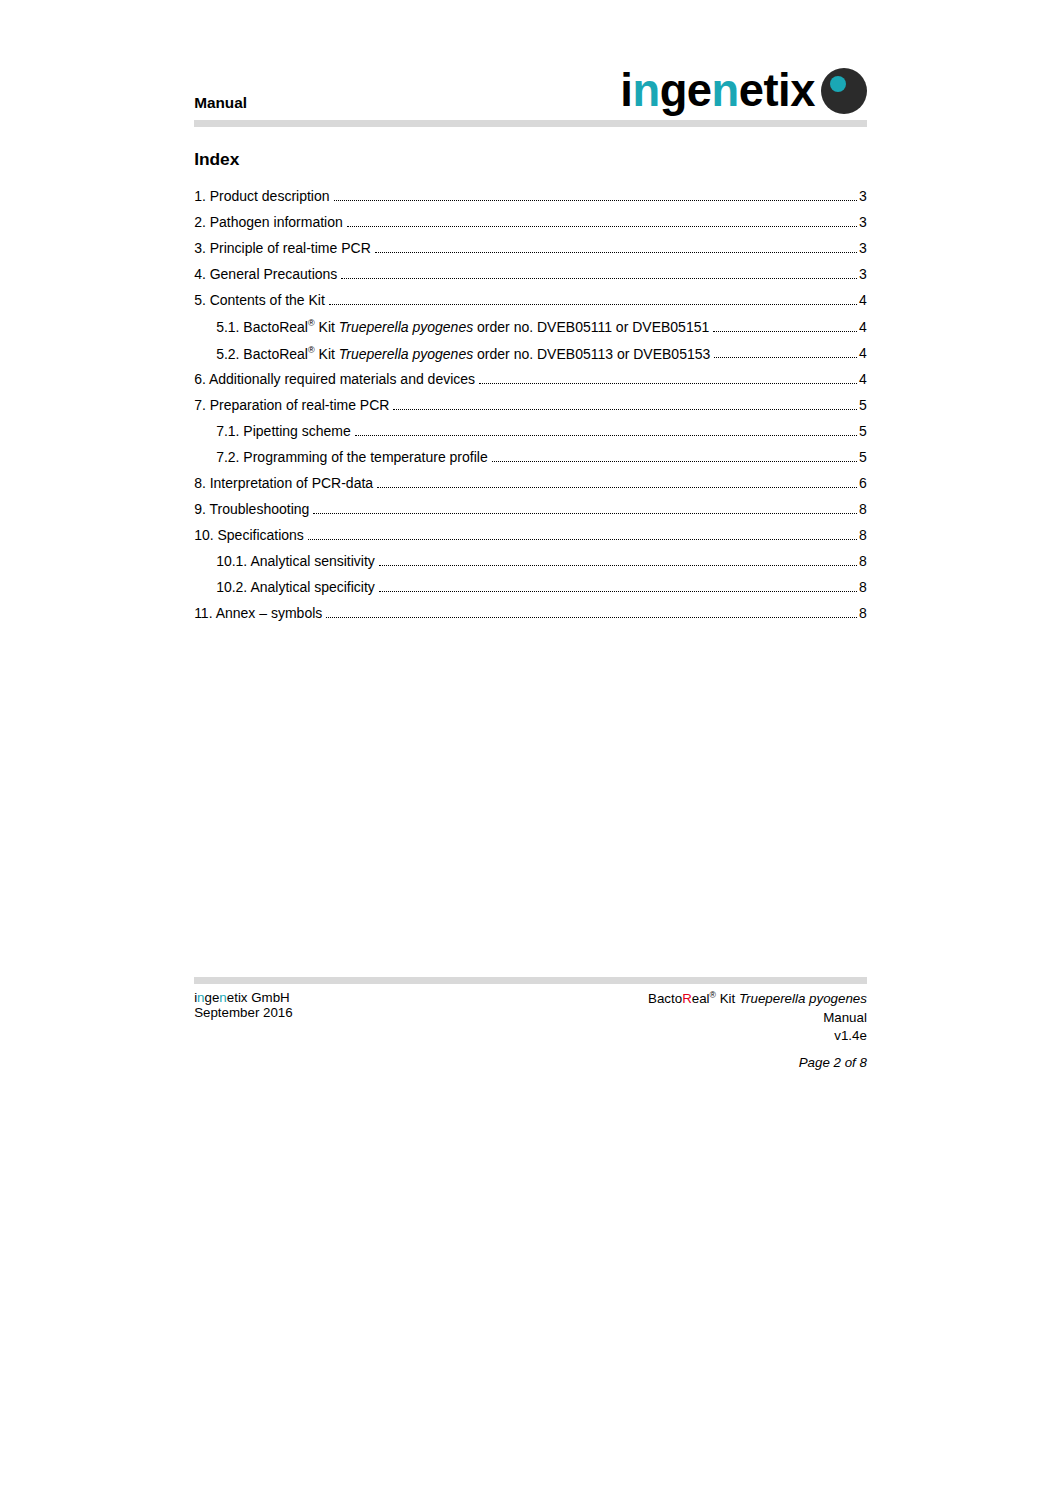Manual
ingenetix
Index
1. Product description 3
2. Pathogen information 3
3. Principle of real-time PCR 3
4. General Precautions 3
5. Contents of the Kit 4
5.1. BactoReal® Kit Trueperella pyogenes order no. DVEB05111 or DVEB05151 4
5.2. BactoReal® Kit Trueperella pyogenes order no. DVEB05113 or DVEB05153 4
6. Additionally required materials and devices 4
7. Preparation of real-time PCR 5
7.1. Pipetting scheme 5
7.2. Programming of the temperature profile 5
8. Interpretation of PCR-data 6
9. Troubleshooting 8
10. Specifications 8
10.1. Analytical sensitivity 8
10.2. Analytical specificity 8
11. Annex – symbols 8
ingenetix GmbH
September 2016
BactoReal® Kit Trueperella pyogenes
Manual
v1.4e
Page 2 of 8